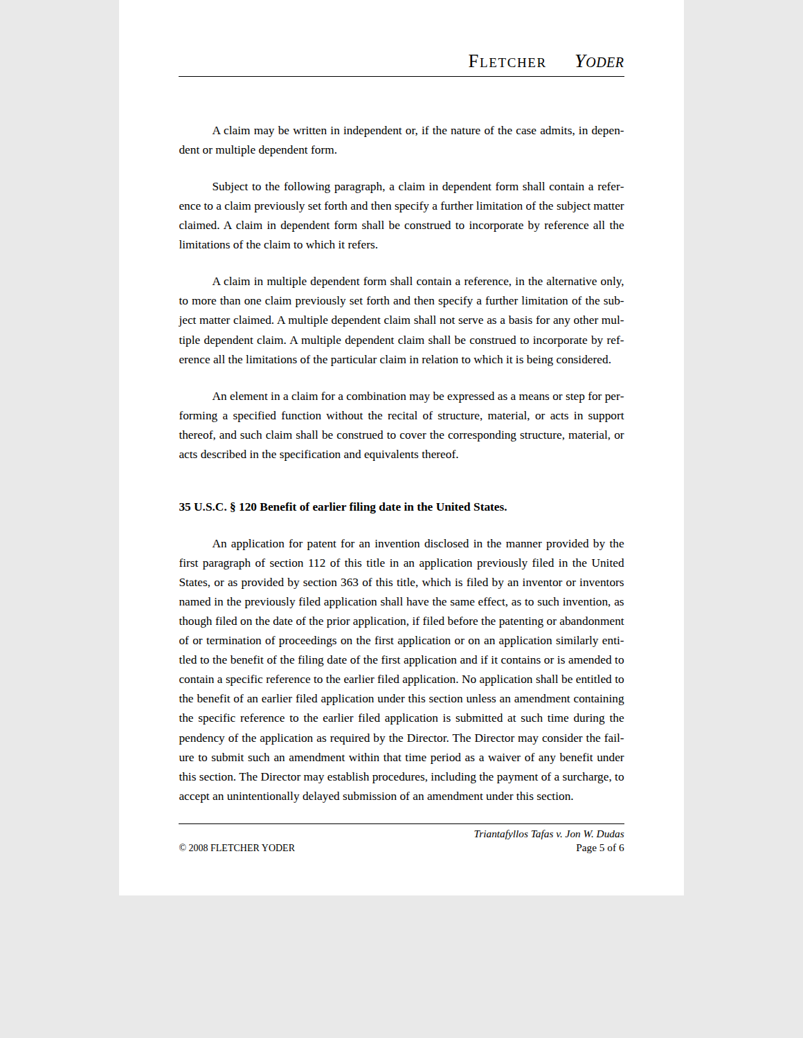Fletcher Yoder
A claim may be written in independent or, if the nature of the case admits, in dependent or multiple dependent form.
Subject to the following paragraph, a claim in dependent form shall contain a reference to a claim previously set forth and then specify a further limitation of the subject matter claimed. A claim in dependent form shall be construed to incorporate by reference all the limitations of the claim to which it refers.
A claim in multiple dependent form shall contain a reference, in the alternative only, to more than one claim previously set forth and then specify a further limitation of the subject matter claimed. A multiple dependent claim shall not serve as a basis for any other multiple dependent claim. A multiple dependent claim shall be construed to incorporate by reference all the limitations of the particular claim in relation to which it is being considered.
An element in a claim for a combination may be expressed as a means or step for performing a specified function without the recital of structure, material, or acts in support thereof, and such claim shall be construed to cover the corresponding structure, material, or acts described in the specification and equivalents thereof.
35 U.S.C. § 120 Benefit of earlier filing date in the United States.
An application for patent for an invention disclosed in the manner provided by the first paragraph of section 112 of this title in an application previously filed in the United States, or as provided by section 363 of this title, which is filed by an inventor or inventors named in the previously filed application shall have the same effect, as to such invention, as though filed on the date of the prior application, if filed before the patenting or abandonment of or termination of proceedings on the first application or on an application similarly entitled to the benefit of the filing date of the first application and if it contains or is amended to contain a specific reference to the earlier filed application. No application shall be entitled to the benefit of an earlier filed application under this section unless an amendment containing the specific reference to the earlier filed application is submitted at such time during the pendency of the application as required by the Director. The Director may consider the failure to submit such an amendment within that time period as a waiver of any benefit under this section. The Director may establish procedures, including the payment of a surcharge, to accept an unintentionally delayed submission of an amendment under this section.
© 2008 FLETCHER YODER
Triantafyllos Tafas v. Jon W. Dudas Page 5 of 6